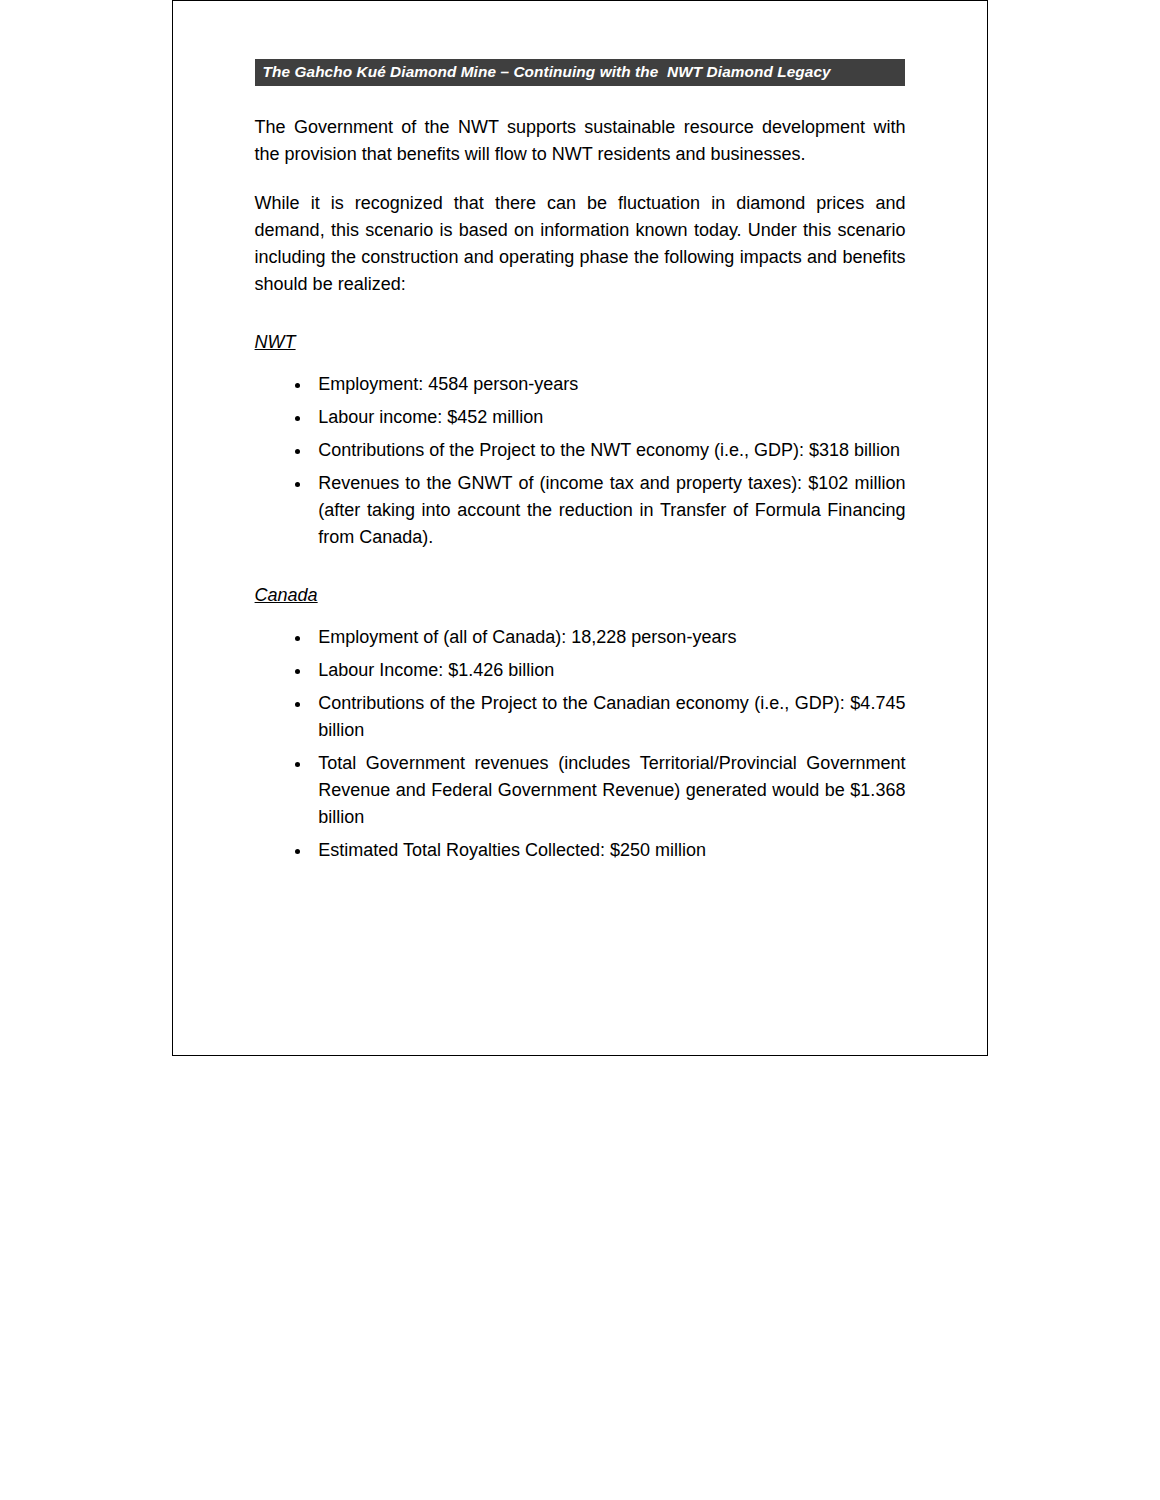The Gahcho Kué Diamond Mine – Continuing with the NWT Diamond Legacy
The Government of the NWT supports sustainable resource development with the provision that benefits will flow to NWT residents and businesses.
While it is recognized that there can be fluctuation in diamond prices and demand, this scenario is based on information known today. Under this scenario including the construction and operating phase the following impacts and benefits should be realized:
NWT
Employment: 4584 person-years
Labour income: $452 million
Contributions of the Project to the NWT economy (i.e., GDP): $318 billion
Revenues to the GNWT of (income tax and property taxes): $102 million (after taking into account the reduction in Transfer of Formula Financing from Canada).
Canada
Employment of (all of Canada): 18,228 person-years
Labour Income: $1.426 billion
Contributions of the Project to the Canadian economy (i.e., GDP): $4.745 billion
Total Government revenues (includes Territorial/Provincial Government Revenue and Federal Government Revenue) generated would be $1.368 billion
Estimated Total Royalties Collected: $250 million